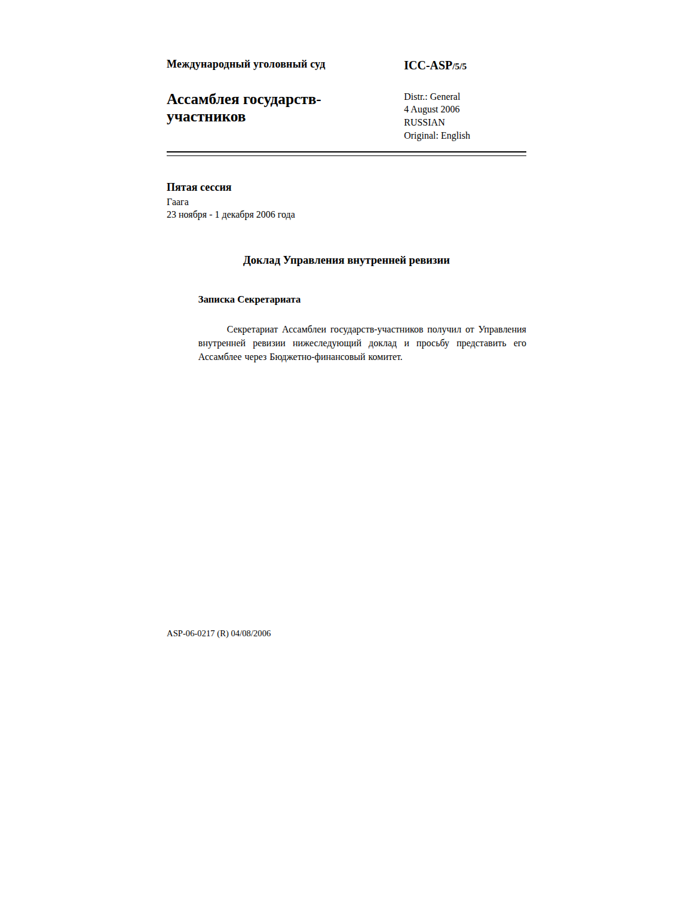| Международный уголовный суд | ICC-ASP /5/5 |
| Ассамблея государств-участников | Distr.: General 4 August 2006 RUSSIAN Original: English |
Пятая сессия
Гаага
23 ноября - 1 декабря 2006 года
Доклад Управления внутренней ревизии
Записка Секретариата
Секретариат Ассамблеи государств-участников получил от Управления внутренней ревизии нижеследующий доклад и просьбу представить его Ассамблее через Бюджетно-финансовый комитет.
ASP-06-0217 (R) 04/08/2006